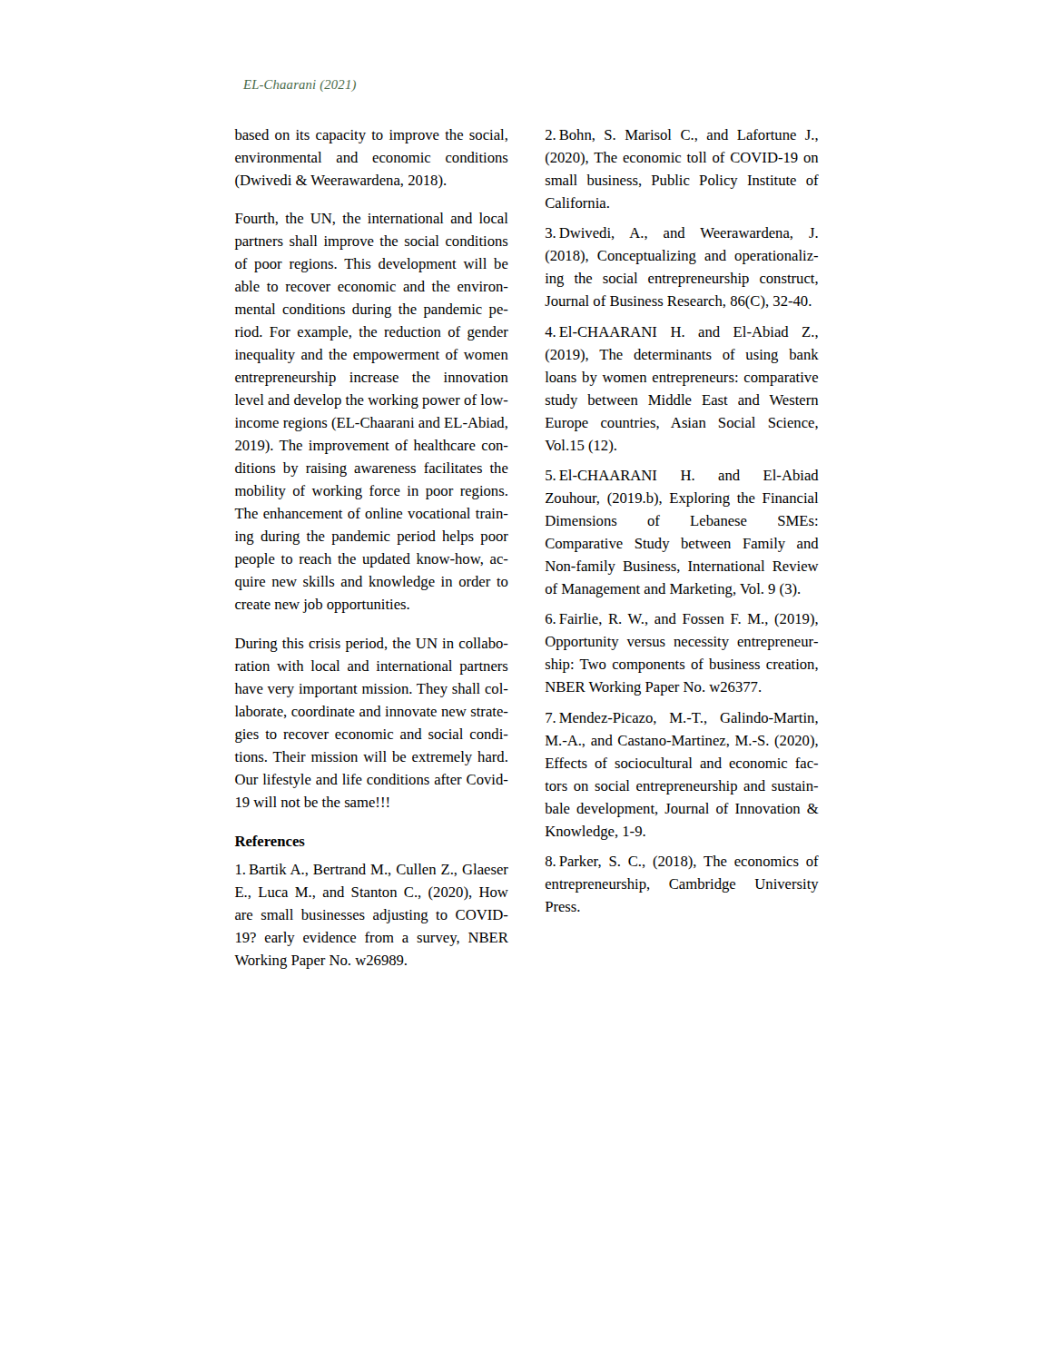EL-Chaarani (2021)
based on its capacity to improve the social, environmental and economic conditions (Dwivedi & Weerawardena, 2018).
Fourth, the UN, the international and local partners shall improve the social conditions of poor regions. This development will be able to recover economic and the environmental conditions during the pandemic period. For example, the reduction of gender inequality and the empowerment of women entrepreneurship increase the innovation level and develop the working power of low-income regions (EL-Chaarani and EL-Abiad, 2019). The improvement of healthcare conditions by raising awareness facilitates the mobility of working force in poor regions. The enhancement of online vocational training during the pandemic period helps poor people to reach the updated know-how, acquire new skills and knowledge in order to create new job opportunities.
During this crisis period, the UN in collaboration with local and international partners have very important mission. They shall collaborate, coordinate and innovate new strategies to recover economic and social conditions. Their mission will be extremely hard. Our lifestyle and life conditions after Covid-19 will not be the same!!!
References
1. Bartik A., Bertrand M., Cullen Z., Glaeser E., Luca M., and Stanton C., (2020), How are small businesses adjusting to COVID-19? early evidence from a survey, NBER Working Paper No. w26989.
2. Bohn, S. Marisol C., and Lafortune J., (2020), The economic toll of COVID-19 on small business, Public Policy Institute of California.
3. Dwivedi, A., and Weerawardena, J. (2018), Conceptualizing and operationalizing the social entrepreneurship construct, Journal of Business Research, 86(C), 32-40.
4. El-CHAARANI H. and El-Abiad Z., (2019), The determinants of using bank loans by women entrepreneurs: comparative study between Middle East and Western Europe countries, Asian Social Science, Vol.15 (12).
5. El-CHAARANI H. and El-Abiad Zouhour, (2019.b), Exploring the Financial Dimensions of Lebanese SMEs: Comparative Study between Family and Non-family Business, International Review of Management and Marketing, Vol. 9 (3).
6. Fairlie, R. W., and Fossen F. M., (2019), Opportunity versus necessity entrepreneurship: Two components of business creation, NBER Working Paper No. w26377.
7. Mendez-Picazo, M.-T., Galindo-Martin, M.-A., and Castano-Martinez, M.-S. (2020), Effects of sociocultural and economic factors on social entrepreneurship and sustainbale development, Journal of Innovation & Knowledge, 1-9.
8. Parker, S. C., (2018), The economics of entrepreneurship, Cambridge University Press.